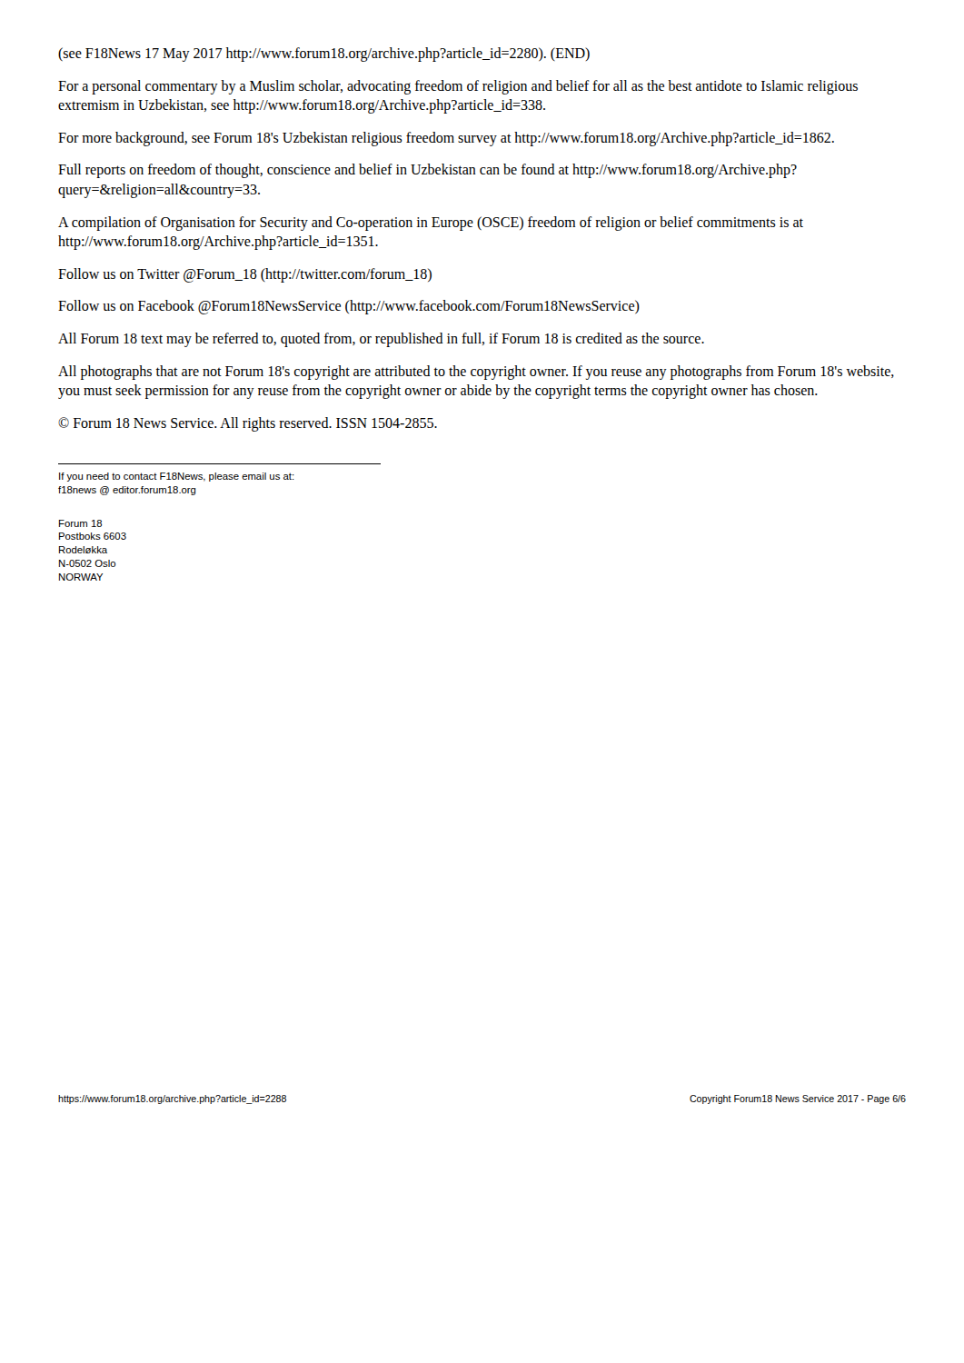(see F18News 17 May 2017 http://www.forum18.org/archive.php?article_id=2280). (END)
For a personal commentary by a Muslim scholar, advocating freedom of religion and belief for all as the best antidote to Islamic religious extremism in Uzbekistan, see http://www.forum18.org/Archive.php?article_id=338.
For more background, see Forum 18's Uzbekistan religious freedom survey at http://www.forum18.org/Archive.php?article_id=1862.
Full reports on freedom of thought, conscience and belief in Uzbekistan can be found at http://www.forum18.org/Archive.php?query=&religion=all&country=33.
A compilation of Organisation for Security and Co-operation in Europe (OSCE) freedom of religion or belief commitments is at http://www.forum18.org/Archive.php?article_id=1351.
Follow us on Twitter @Forum_18 (http://twitter.com/forum_18)
Follow us on Facebook @Forum18NewsService (http://www.facebook.com/Forum18NewsService)
All Forum 18 text may be referred to, quoted from, or republished in full, if Forum 18 is credited as the source.
All photographs that are not Forum 18's copyright are attributed to the copyright owner. If you reuse any photographs from Forum 18's website, you must seek permission for any reuse from the copyright owner or abide by the copyright terms the copyright owner has chosen.
© Forum 18 News Service. All rights reserved. ISSN 1504-2855.
If you need to contact F18News, please email us at:
f18news @ editor.forum18.org
Forum 18
Postboks 6603
Rodeløkka
N-0502 Oslo
NORWAY
https://www.forum18.org/archive.php?article_id=2288
Copyright Forum18 News Service 2017 - Page 6/6